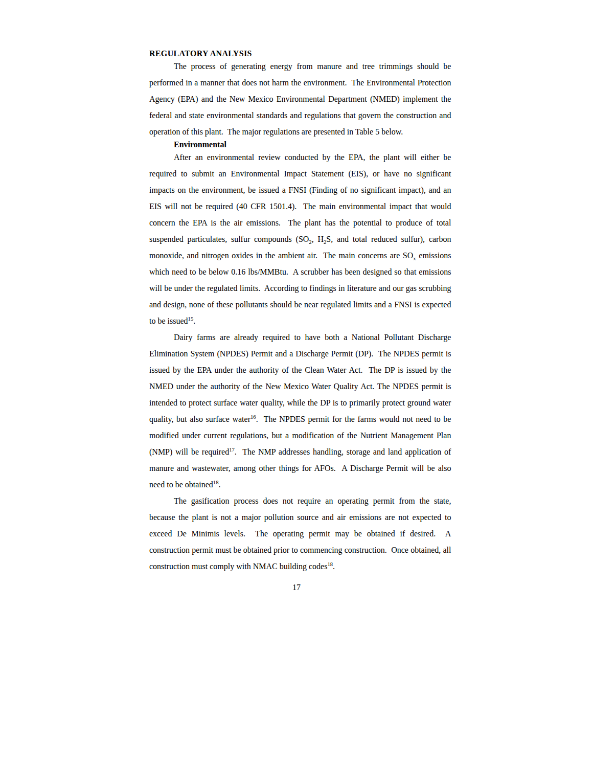REGULATORY ANALYSIS
The process of generating energy from manure and tree trimmings should be performed in a manner that does not harm the environment. The Environmental Protection Agency (EPA) and the New Mexico Environmental Department (NMED) implement the federal and state environmental standards and regulations that govern the construction and operation of this plant. The major regulations are presented in Table 5 below.
Environmental
After an environmental review conducted by the EPA, the plant will either be required to submit an Environmental Impact Statement (EIS), or have no significant impacts on the environment, be issued a FNSI (Finding of no significant impact), and an EIS will not be required (40 CFR 1501.4). The main environmental impact that would concern the EPA is the air emissions. The plant has the potential to produce of total suspended particulates, sulfur compounds (SO2, H2S, and total reduced sulfur), carbon monoxide, and nitrogen oxides in the ambient air. The main concerns are SOx emissions which need to be below 0.16 lbs/MMBtu. A scrubber has been designed so that emissions will be under the regulated limits. According to findings in literature and our gas scrubbing and design, none of these pollutants should be near regulated limits and a FNSI is expected to be issued15.
Dairy farms are already required to have both a National Pollutant Discharge Elimination System (NPDES) Permit and a Discharge Permit (DP). The NPDES permit is issued by the EPA under the authority of the Clean Water Act. The DP is issued by the NMED under the authority of the New Mexico Water Quality Act. The NPDES permit is intended to protect surface water quality, while the DP is to primarily protect ground water quality, but also surface water16. The NPDES permit for the farms would not need to be modified under current regulations, but a modification of the Nutrient Management Plan (NMP) will be required17. The NMP addresses handling, storage and land application of manure and wastewater, among other things for AFOs. A Discharge Permit will be also need to be obtained18.
The gasification process does not require an operating permit from the state, because the plant is not a major pollution source and air emissions are not expected to exceed De Minimis levels. The operating permit may be obtained if desired. A construction permit must be obtained prior to commencing construction. Once obtained, all construction must comply with NMAC building codes18.
17